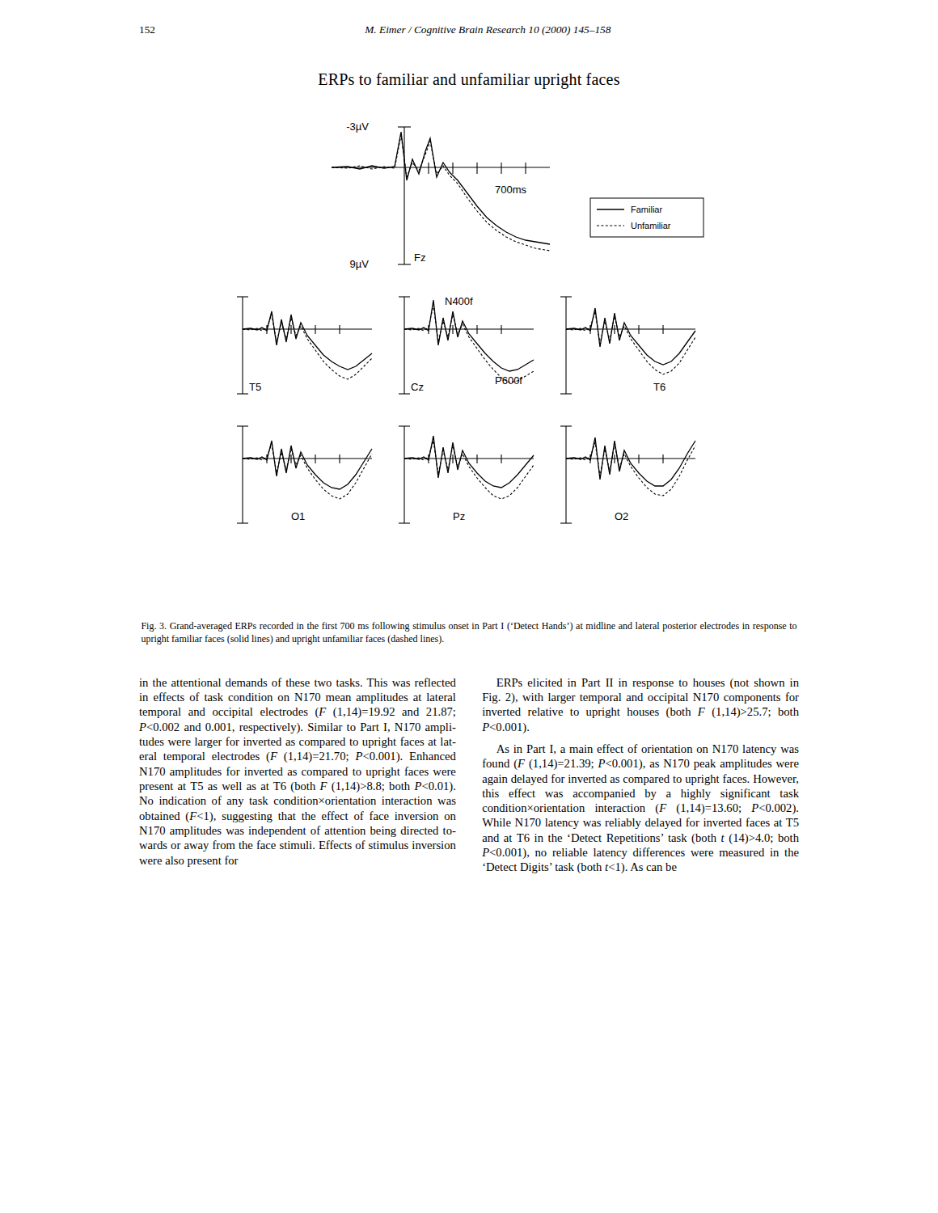152 M. Eimer / Cognitive Brain Research 10 (2000) 145–158
ERPs to familiar and unfamiliar upright faces
-3µV 9µV Fz 700ms Familiar Unfamiliar T5 Cz N400f P600f T6 O1 Pz O2
Fig. 3. Grand-averaged ERPs recorded in the first 700 ms following stimulus onset in Part I (‘Detect Hands’) at midline and lateral posterior electrodes in response to upright familiar faces (solid lines) and upright unfamiliar faces (dashed lines).
in the attentional demands of these two tasks. This was reflected in effects of task condition on N170 mean amplitudes at lateral temporal and occipital electrodes (F (1,14)=19.92 and 21.87; P<0.002 and 0.001, respectively). Similar to Part I, N170 amplitudes were larger for inverted as compared to upright faces at lateral temporal electrodes (F (1,14)=21.70; P<0.001). Enhanced N170 amplitudes for inverted as compared to upright faces were present at T5 as well as at T6 (both F (1,14)>8.8; both P<0.01). No indication of any task condition×orientation interaction was obtained (F<1), suggesting that the effect of face inversion on N170 amplitudes was independent of attention being directed towards or away from the face stimuli. Effects of stimulus inversion were also present for
ERPs elicited in Part II in response to houses (not shown in Fig. 2), with larger temporal and occipital N170 components for inverted relative to upright houses (both F (1,14)>25.7; both P<0.001).
As in Part I, a main effect of orientation on N170 latency was found (F (1,14)=21.39; P<0.001), as N170 peak amplitudes were again delayed for inverted as compared to upright faces. However, this effect was accompanied by a highly significant task condition×orientation interaction (F (1,14)=13.60; P<0.002). While N170 latency was reliably delayed for inverted faces at T5 and at T6 in the ‘Detect Repetitions’ task (both t (14)>4.0; both P<0.001), no reliable latency differences were measured in the ‘Detect Digits’ task (both t<1). As can be